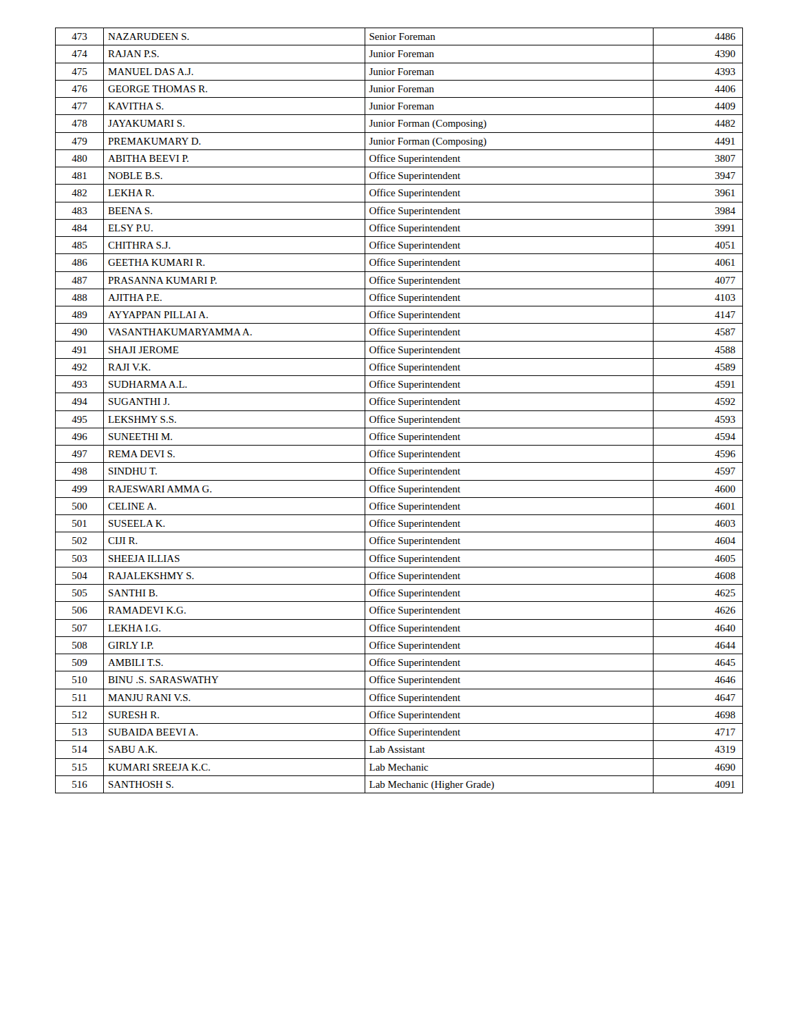| 473 | NAZARUDEEN S. | Senior Foreman | 4486 |
| 474 | RAJAN P.S. | Junior Foreman | 4390 |
| 475 | MANUEL DAS A.J. | Junior Foreman | 4393 |
| 476 | GEORGE THOMAS R. | Junior Foreman | 4406 |
| 477 | KAVITHA S. | Junior Foreman | 4409 |
| 478 | JAYAKUMARI S. | Junior Forman (Composing) | 4482 |
| 479 | PREMAKUMARY D. | Junior Forman (Composing) | 4491 |
| 480 | ABITHA BEEVI P. | Office Superintendent | 3807 |
| 481 | NOBLE B.S. | Office Superintendent | 3947 |
| 482 | LEKHA R. | Office Superintendent | 3961 |
| 483 | BEENA S. | Office Superintendent | 3984 |
| 484 | ELSY P.U. | Office Superintendent | 3991 |
| 485 | CHITHRA S.J. | Office Superintendent | 4051 |
| 486 | GEETHA KUMARI R. | Office Superintendent | 4061 |
| 487 | PRASANNA KUMARI P. | Office Superintendent | 4077 |
| 488 | AJITHA P.E. | Office Superintendent | 4103 |
| 489 | AYYAPPAN PILLAI A. | Office Superintendent | 4147 |
| 490 | VASANTHAKUMARYAMMA A. | Office Superintendent | 4587 |
| 491 | SHAJI JEROME | Office Superintendent | 4588 |
| 492 | RAJI V.K. | Office Superintendent | 4589 |
| 493 | SUDHARMA A.L. | Office Superintendent | 4591 |
| 494 | SUGANTHI J. | Office Superintendent | 4592 |
| 495 | LEKSHMY S.S. | Office Superintendent | 4593 |
| 496 | SUNEETHI M. | Office Superintendent | 4594 |
| 497 | REMA DEVI S. | Office Superintendent | 4596 |
| 498 | SINDHU T. | Office Superintendent | 4597 |
| 499 | RAJESWARI AMMA G. | Office Superintendent | 4600 |
| 500 | CELINE A. | Office Superintendent | 4601 |
| 501 | SUSEELA K. | Office Superintendent | 4603 |
| 502 | CIJI R. | Office Superintendent | 4604 |
| 503 | SHEEJA ILLIAS | Office Superintendent | 4605 |
| 504 | RAJALEKSHMY S. | Office Superintendent | 4608 |
| 505 | SANTHI B. | Office Superintendent | 4625 |
| 506 | RAMADEVI K.G. | Office Superintendent | 4626 |
| 507 | LEKHA I.G. | Office Superintendent | 4640 |
| 508 | GIRLY I.P. | Office Superintendent | 4644 |
| 509 | AMBILI T.S. | Office Superintendent | 4645 |
| 510 | BINU .S. SARASWATHY | Office Superintendent | 4646 |
| 511 | MANJU RANI V.S. | Office Superintendent | 4647 |
| 512 | SURESH R. | Office Superintendent | 4698 |
| 513 | SUBAIDA BEEVI A. | Office Superintendent | 4717 |
| 514 | SABU A.K. | Lab Assistant | 4319 |
| 515 | KUMARI SREEJA K.C. | Lab Mechanic | 4690 |
| 516 | SANTHOSH S. | Lab Mechanic (Higher Grade) | 4091 |